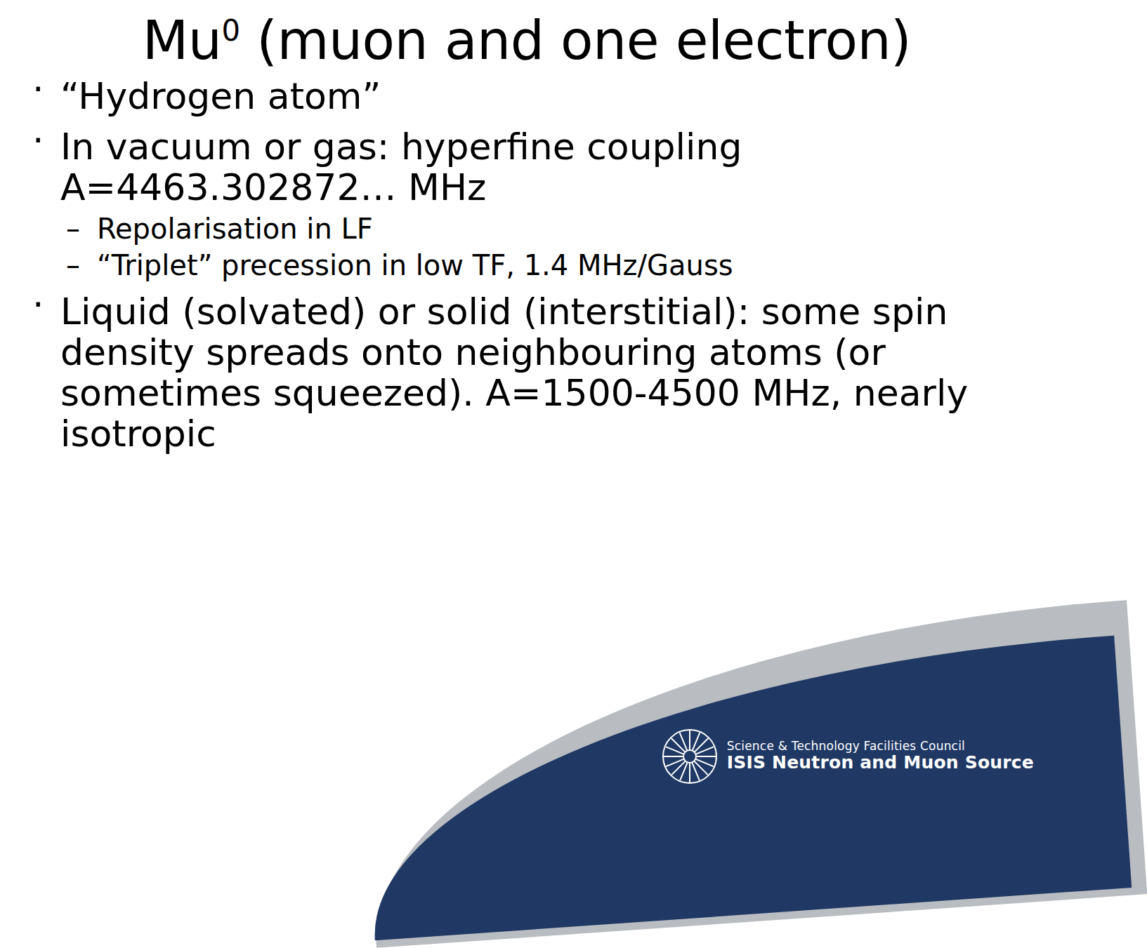Mu0 (muon and one electron)
“Hydrogen atom”
In vacuum or gas: hyperfine coupling A=4463.302872… MHz
Repolarisation in LF
“Triplet” precession in low TF, 1.4 MHz/Gauss
Liquid (solvated) or solid (interstitial): some spin density spreads onto neighbouring atoms (or sometimes squeezed). A=1500-4500 MHz, nearly isotropic
Science & Technology Facilities Council
ISIS Neutron and Muon Source